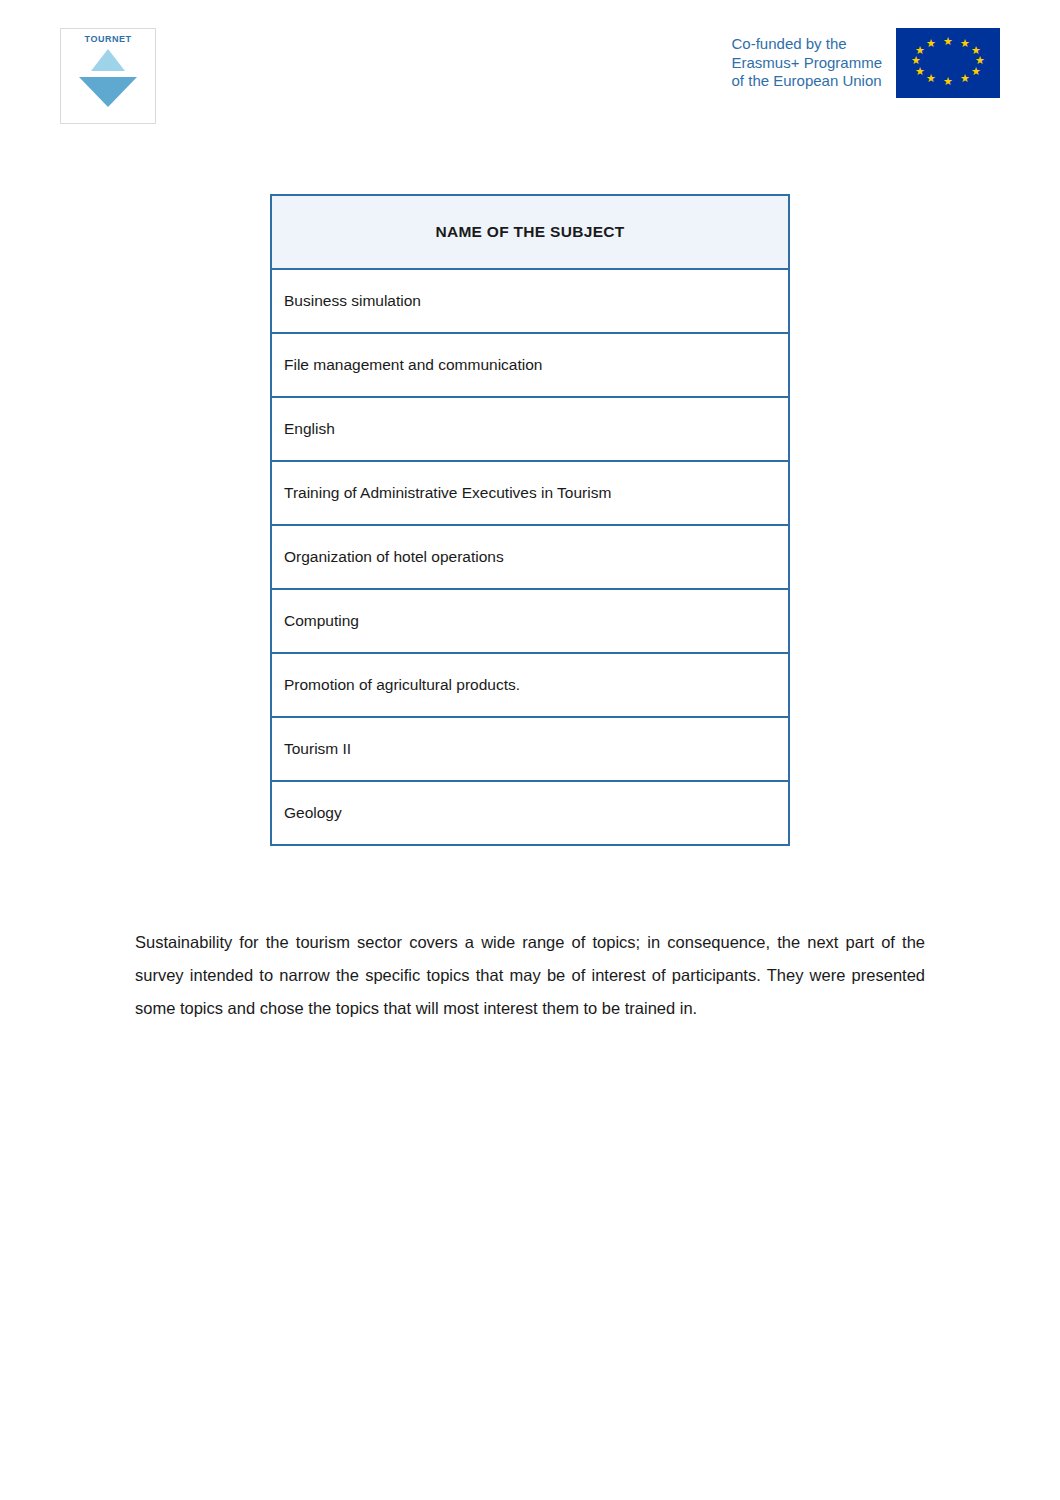TOURNET
Co-funded by the
Erasmus+ Programme
of the European Union
★ ★ ★ ★ ★ ★ ★ ★ ★ ★ ★ ★
| NAME OF THE SUBJECT |
| --- |
| Business simulation |
| File management and communication |
| English |
| Training of Administrative Executives in Tourism |
| Organization of hotel operations |
| Computing |
| Promotion of agricultural products. |
| Tourism II |
| Geology |
Sustainability for the tourism sector covers a wide range of topics; in consequence, the next part of the survey intended to narrow the specific topics that may be of interest of participants. They were presented some topics and chose the topics that will most interest them to be trained in.